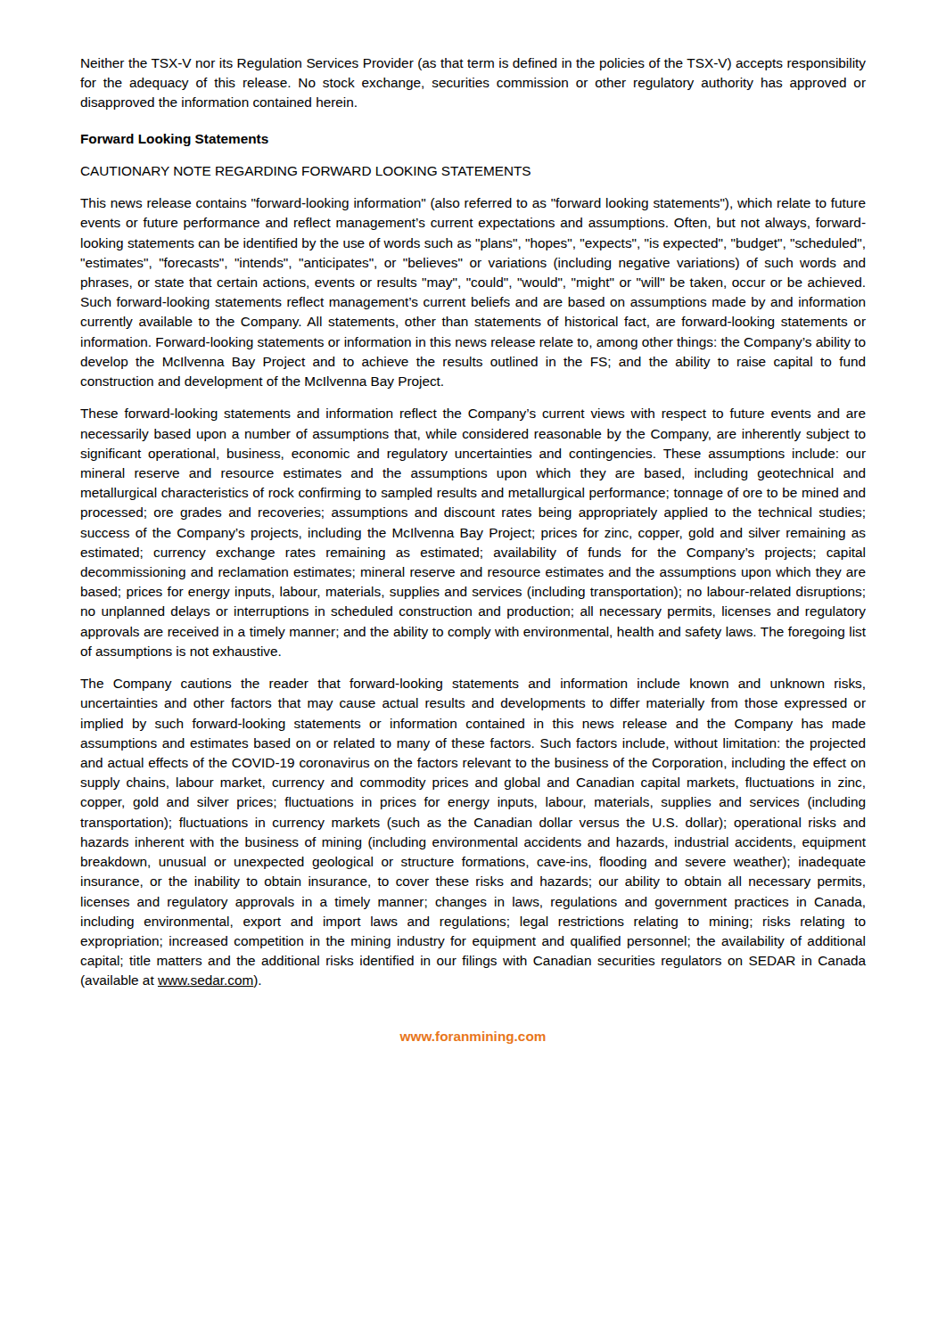Neither the TSX-V nor its Regulation Services Provider (as that term is defined in the policies of the TSX-V) accepts responsibility for the adequacy of this release. No stock exchange, securities commission or other regulatory authority has approved or disapproved the information contained herein.
Forward Looking Statements
CAUTIONARY NOTE REGARDING FORWARD LOOKING STATEMENTS
This news release contains "forward-looking information" (also referred to as "forward looking statements"), which relate to future events or future performance and reflect management’s current expectations and assumptions. Often, but not always, forward-looking statements can be identified by the use of words such as "plans", "hopes", "expects", "is expected", "budget", "scheduled", "estimates", "forecasts", "intends", "anticipates", or "believes" or variations (including negative variations) of such words and phrases, or state that certain actions, events or results "may", "could", "would", "might" or "will" be taken, occur or be achieved. Such forward-looking statements reflect management’s current beliefs and are based on assumptions made by and information currently available to the Company. All statements, other than statements of historical fact, are forward-looking statements or information. Forward-looking statements or information in this news release relate to, among other things: the Company’s ability to develop the McIlvenna Bay Project and to achieve the results outlined in the FS; and the ability to raise capital to fund construction and development of the McIlvenna Bay Project.
These forward-looking statements and information reflect the Company’s current views with respect to future events and are necessarily based upon a number of assumptions that, while considered reasonable by the Company, are inherently subject to significant operational, business, economic and regulatory uncertainties and contingencies. These assumptions include: our mineral reserve and resource estimates and the assumptions upon which they are based, including geotechnical and metallurgical characteristics of rock confirming to sampled results and metallurgical performance; tonnage of ore to be mined and processed; ore grades and recoveries; assumptions and discount rates being appropriately applied to the technical studies; success of the Company’s projects, including the McIlvenna Bay Project; prices for zinc, copper, gold and silver remaining as estimated; currency exchange rates remaining as estimated; availability of funds for the Company’s projects; capital decommissioning and reclamation estimates; mineral reserve and resource estimates and the assumptions upon which they are based; prices for energy inputs, labour, materials, supplies and services (including transportation); no labour-related disruptions; no unplanned delays or interruptions in scheduled construction and production; all necessary permits, licenses and regulatory approvals are received in a timely manner; and the ability to comply with environmental, health and safety laws. The foregoing list of assumptions is not exhaustive.
The Company cautions the reader that forward-looking statements and information include known and unknown risks, uncertainties and other factors that may cause actual results and developments to differ materially from those expressed or implied by such forward-looking statements or information contained in this news release and the Company has made assumptions and estimates based on or related to many of these factors. Such factors include, without limitation: the projected and actual effects of the COVID-19 coronavirus on the factors relevant to the business of the Corporation, including the effect on supply chains, labour market, currency and commodity prices and global and Canadian capital markets, fluctuations in zinc, copper, gold and silver prices; fluctuations in prices for energy inputs, labour, materials, supplies and services (including transportation); fluctuations in currency markets (such as the Canadian dollar versus the U.S. dollar); operational risks and hazards inherent with the business of mining (including environmental accidents and hazards, industrial accidents, equipment breakdown, unusual or unexpected geological or structure formations, cave-ins, flooding and severe weather); inadequate insurance, or the inability to obtain insurance, to cover these risks and hazards; our ability to obtain all necessary permits, licenses and regulatory approvals in a timely manner; changes in laws, regulations and government practices in Canada, including environmental, export and import laws and regulations; legal restrictions relating to mining; risks relating to expropriation; increased competition in the mining industry for equipment and qualified personnel; the availability of additional capital; title matters and the additional risks identified in our filings with Canadian securities regulators on SEDAR in Canada (available at www.sedar.com).
www.foranmining.com